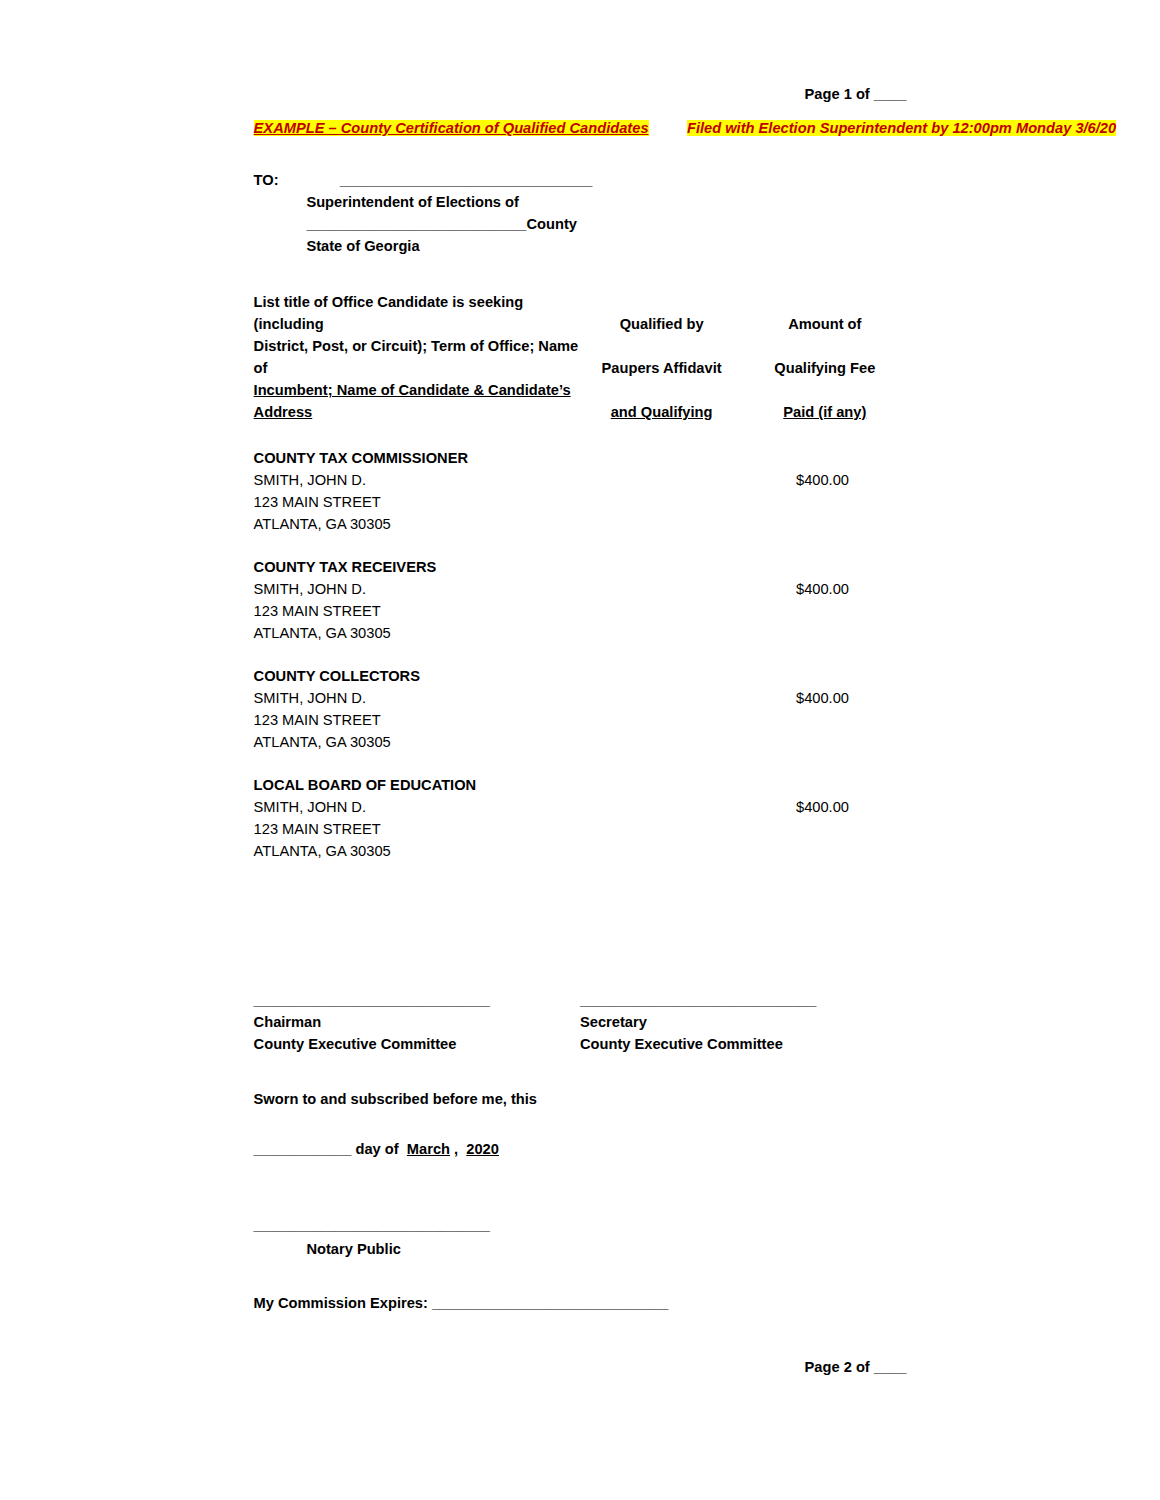Page 1 of ____
EXAMPLE – County Certification of Qualified Candidates Filed with Election Superintendent by 12:00pm Monday 3/6/20
TO: _______________________________
Superintendent of Elections of
___________________________County
State of Georgia
| List title of Office Candidate is seeking (including | Qualified by | Amount of |
| --- | --- | --- |
| District, Post, or Circuit); Term of Office; Name of | Paupers Affidavit | Qualifying Fee |
| Incumbent; Name of Candidate & Candidate’s Address | and Qualifying | Paid (if any) |
| COUNTY TAX COMMISSIONER SMITH, JOHN D. 123 MAIN STREET ATLANTA, GA 30305 | | $400.00 |
| COUNTY TAX RECEIVERS SMITH, JOHN D. 123 MAIN STREET ATLANTA, GA 30305 | | $400.00 |
| COUNTY COLLECTORS SMITH, JOHN D. 123 MAIN STREET ATLANTA, GA 30305 | | $400.00 |
| LOCAL BOARD OF EDUCATION SMITH, JOHN D. 123 MAIN STREET ATLANTA, GA 30305 | | $400.00 |
| _____________________________ Chairman County Executive Committee | _____________________________ Secretary County Executive Committee |
Sworn to and subscribed before me, this
____________ day of March , 2020
_____________________________
Notary Public
My Commission Expires: _____________________________
Page 2 of ____